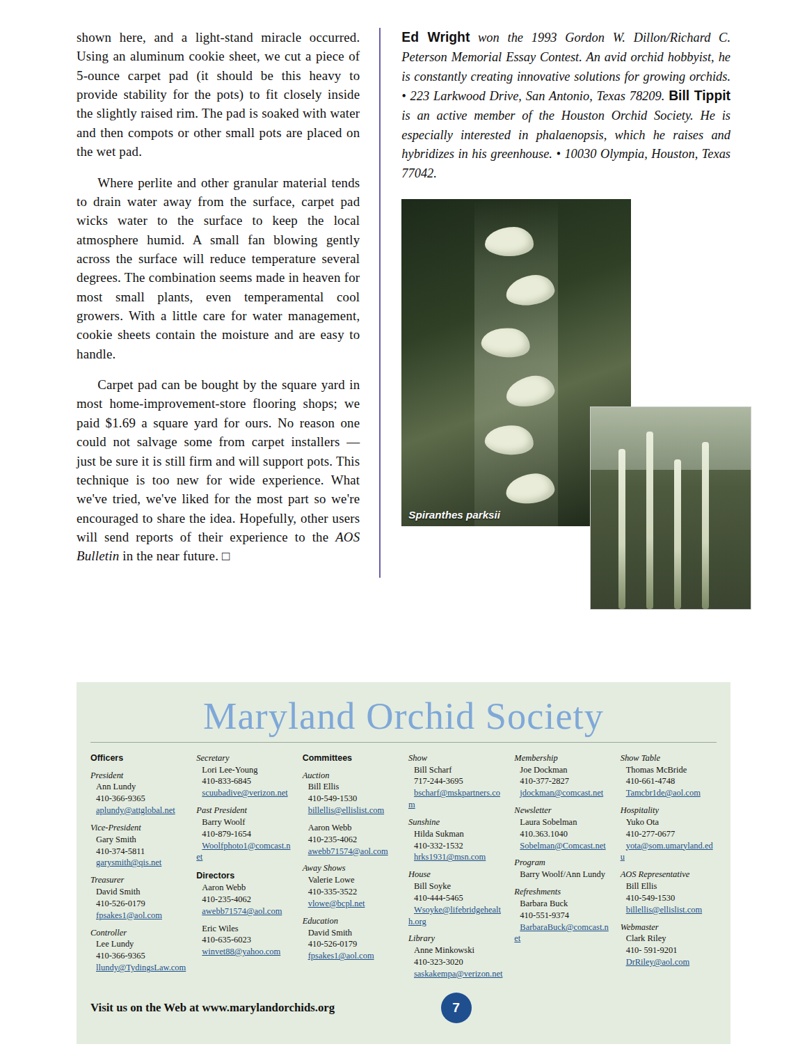shown here, and a light-stand miracle occurred. Using an aluminum cookie sheet, we cut a piece of 5-ounce carpet pad (it should be this heavy to provide stability for the pots) to fit closely inside the slightly raised rim. The pad is soaked with water and then compots or other small pots are placed on the wet pad.
Where perlite and other granular material tends to drain water away from the surface, carpet pad wicks water to the surface to keep the local atmosphere humid. A small fan blowing gently across the surface will reduce temperature several degrees. The combination seems made in heaven for most small plants, even temperamental cool growers. With a little care for water management, cookie sheets contain the moisture and are easy to handle.
Carpet pad can be bought by the square yard in most home-improvement-store flooring shops; we paid $1.69 a square yard for ours. No reason one could not salvage some from carpet installers — just be sure it is still firm and will support pots. This technique is too new for wide experience. What we've tried, we've liked for the most part so we're encouraged to share the idea. Hopefully, other users will send reports of their experience to the AOS Bulletin in the near future. □
Ed Wright won the 1993 Gordon W. Dillon/Richard C. Peterson Memorial Essay Contest. An avid orchid hobbyist, he is constantly creating innovative solutions for growing orchids. • 223 Larkwood Drive, San Antonio, Texas 78209. Bill Tippit is an active member of the Houston Orchid Society. He is especially interested in phalaenopsis, which he raises and hybridizes in his greenhouse. • 10030 Olympia, Houston, Texas 77042.
Spiranthes parksii
Maryland Orchid Society
Officers
President
Ann Lundy
410-366-9365
aplundy@attglobal.net
Vice-President
Gary Smith
410-374-5811
garysmith@qis.net
Treasurer
David Smith
410-526-0179
fpsakes1@aol.com
Controller
Lee Lundy
410-366-9365
llundy@TydingsLaw.com
Secretary
Lori Lee-Young
410-833-6845
scuubadive@verizon.net
Past President
Barry Woolf
410-879-1654
Woolfphoto1@comcast.net
Directors
Aaron Webb
410-235-4062
awebb71574@aol.com
Eric Wiles
410-635-6023
winvet88@yahoo.com
Committees
Auction
Bill Ellis
410-549-1530
billellis@ellislist.com
Aaron Webb
410-235-4062
awebb71574@aol.com
Away Shows
Valerie Lowe
410-335-3522
vlowe@bcpl.net
Education
David Smith
410-526-0179
fpsakes1@aol.com
Show
Bill Scharf
717-244-3695
bscharf@mskpartners.com
Sunshine
Hilda Sukman
410-332-1532
hrks1931@msn.com
House
Bill Soyke
410-444-5465
Wsoyke@lifebridgehealth.org
Library
Anne Minkowski
410-323-3020
saskakempa@verizon.net
Membership
Joe Dockman
410-377-2827
jdockman@comcast.net
Newsletter
Laura Sobelman
410.363.1040
Sobelman@Comcast.net
Program
Barry Woolf/Ann Lundy
Refreshments
Barbara Buck
410-551-9374
BarbaraBuck@comcast.net
Show Table
Thomas McBride
410-661-4748
Tamcbr1de@aol.com
Hospitality
Yuko Ota
410-277-0677
yota@som.umaryland.edu
AOS Representative
Bill Ellis
410-549-1530
billellis@ellislist.com
Webmaster
Clark Riley
410- 591-9201
DrRiley@aol.com
Visit us on the Web at www.marylandorchids.org
7